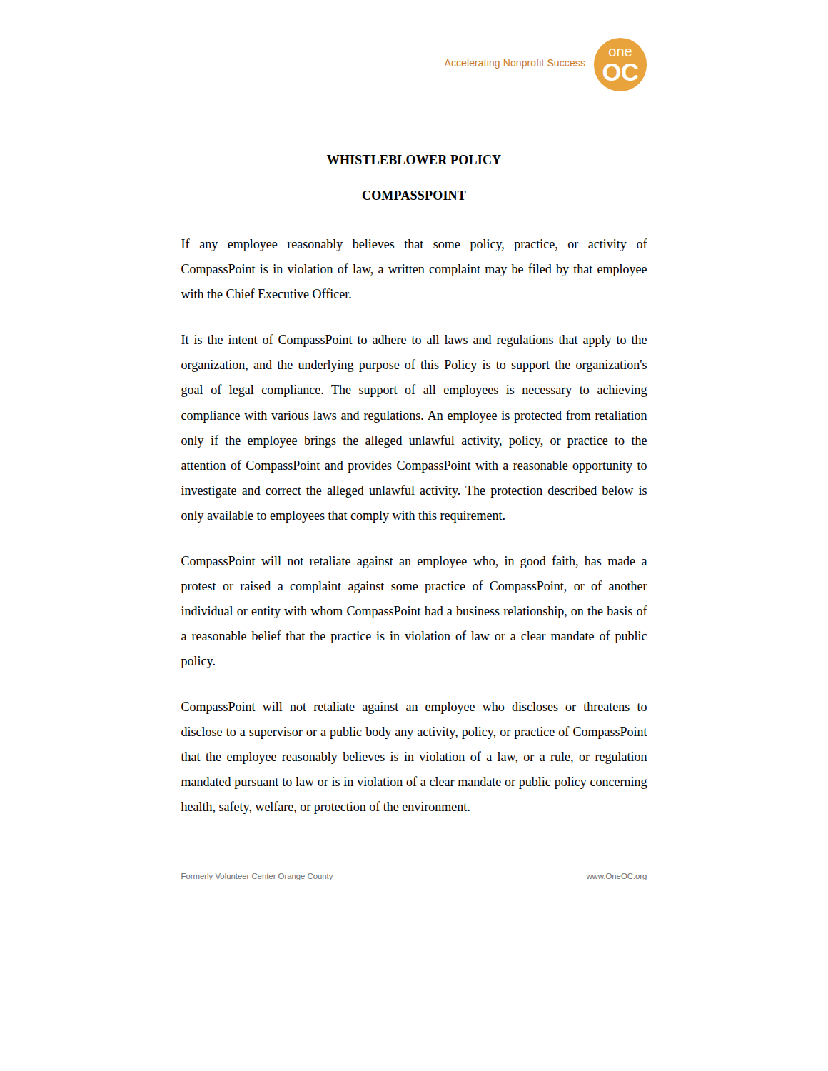Accelerating Nonprofit Success
one OC
WHISTLEBLOWER POLICY
COMPASSPOINT
If any employee reasonably believes that some policy, practice, or activity of CompassPoint is in violation of law, a written complaint may be filed by that employee with the Chief Executive Officer.
It is the intent of CompassPoint to adhere to all laws and regulations that apply to the organization, and the underlying purpose of this Policy is to support the organization's goal of legal compliance. The support of all employees is necessary to achieving compliance with various laws and regulations. An employee is protected from retaliation only if the employee brings the alleged unlawful activity, policy, or practice to the attention of CompassPoint and provides CompassPoint with a reasonable opportunity to investigate and correct the alleged unlawful activity. The protection described below is only available to employees that comply with this requirement.
CompassPoint will not retaliate against an employee who, in good faith, has made a protest or raised a complaint against some practice of CompassPoint, or of another individual or entity with whom CompassPoint had a business relationship, on the basis of a reasonable belief that the practice is in violation of law or a clear mandate of public policy.
CompassPoint will not retaliate against an employee who discloses or threatens to disclose to a supervisor or a public body any activity, policy, or practice of CompassPoint that the employee reasonably believes is in violation of a law, or a rule, or regulation mandated pursuant to law or is in violation of a clear mandate or public policy concerning health, safety, welfare, or protection of the environment.
Formerly Volunteer Center Orange County
www.OneOC.org